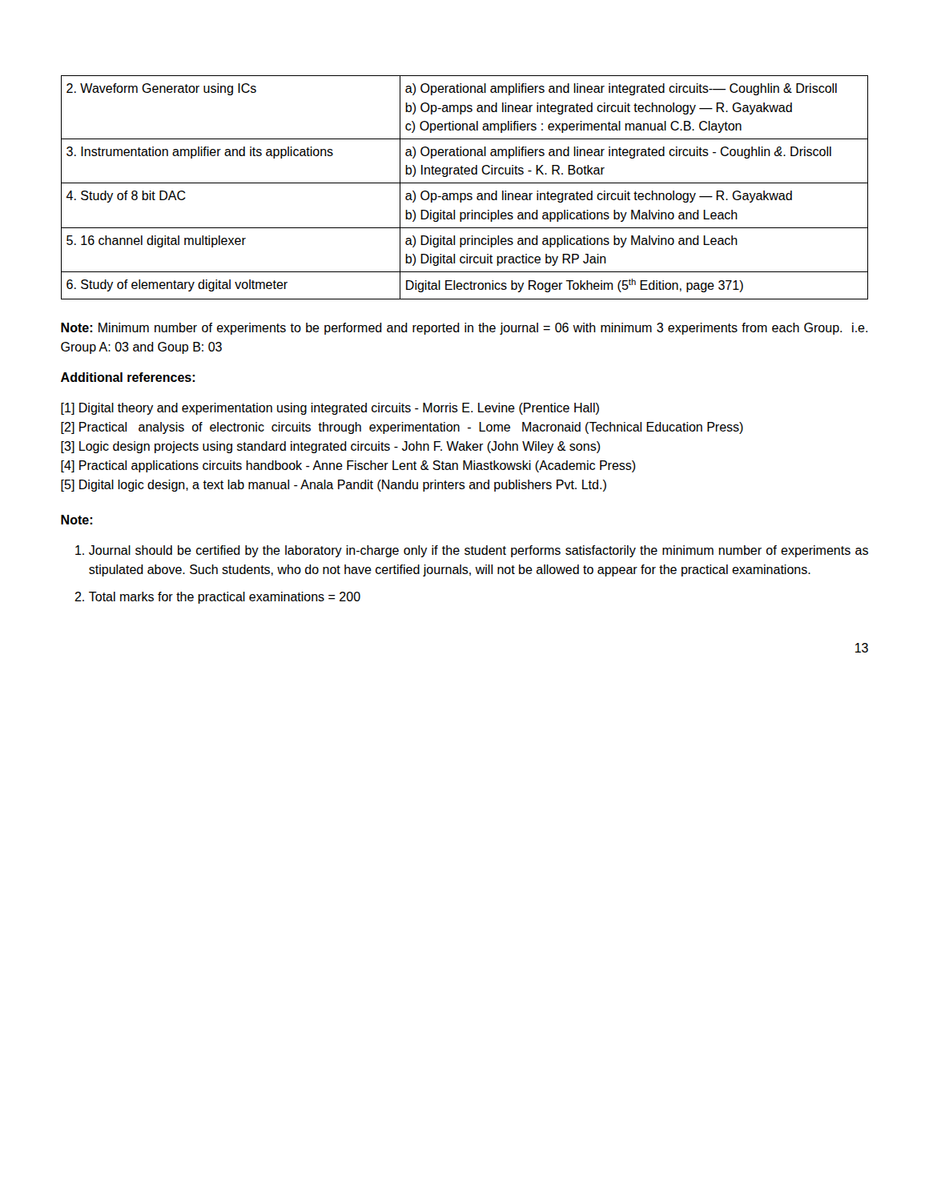| 2. Waveform Generator using ICs | a) Operational amplifiers and linear integrated circuits-— Coughlin & Driscoll b) Op-amps and linear integrated circuit technology — R. Gayakwad c) Opertional amplifiers : experimental manual C.B. Clayton |
| 3. Instrumentation amplifier and its applications | a) Operational amplifiers and linear integrated circuits - Coughlin & . Driscoll b) Integrated Circuits - K. R. Botkar |
| 4. Study of 8 bit DAC | a) Op-amps and linear integrated circuit technology — R. Gayakwad b) Digital principles and applications by Malvino and Leach |
| 5. 16 channel digital multiplexer | a) Digital principles and applications by Malvino and Leach b) Digital circuit practice by RP Jain |
| 6. Study of elementary digital voltmeter | Digital Electronics by Roger Tokheim (5 th Edition, page 371) |
Note: Minimum number of experiments to be performed and reported in the journal = 06 with minimum 3 experiments from each Group. i.e. Group A: 03 and Goup B: 03
Additional references:
[1] Digital theory and experimentation using integrated circuits - Morris E. Levine (Prentice Hall)
[2] Practical analysis of electronic circuits through experimentation - Lome Macronaid (Technical Education Press)
[3] Logic design projects using standard integrated circuits - John F. Waker (John Wiley & sons)
[4] Practical applications circuits handbook - Anne Fischer Lent & Stan Miastkowski (Academic Press)
[5] Digital logic design, a text lab manual - Anala Pandit (Nandu printers and publishers Pvt. Ltd.)
Note:
Journal should be certified by the laboratory in-charge only if the student performs satisfactorily the minimum number of experiments as stipulated above. Such students, who do not have certified journals, will not be allowed to appear for the practical examinations.
Total marks for the practical examinations = 200
13